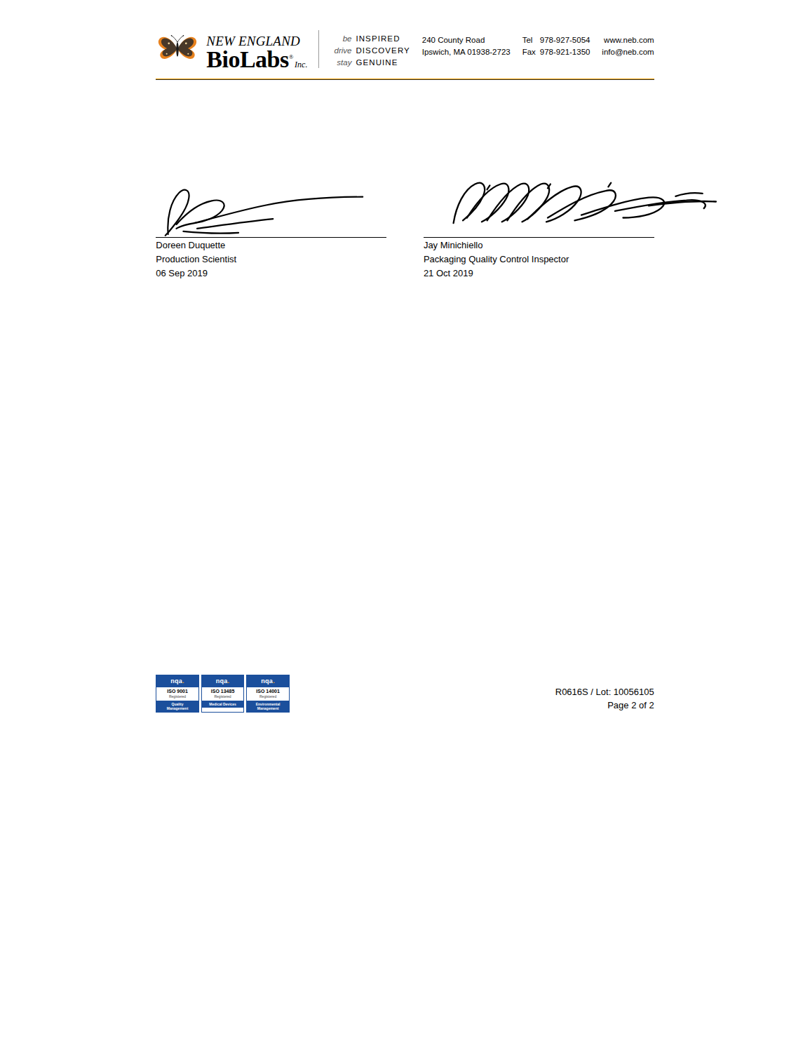NEW ENGLAND BioLabs®Inc.
be INSPIRED
drive DISCOVERY
stay GENUINE
240 County Road
Ipswich, MA 01938-2723
Tel 978-927-5054
Fax 978-921-1350
www.neb.com
info@neb.com
Doreen Duquette
Production Scientist
06 Sep 2019
Jay Minichiello
Packaging Quality Control Inspector
21 Oct 2019
nqa.
ISO 9001
Registered
Quality
Management
nqa.
ISO 13485
Registered
Medical Devices
nqa.
ISO 14001
Registered
Environmental
Management
R0616S / Lot: 10056105
Page 2 of 2